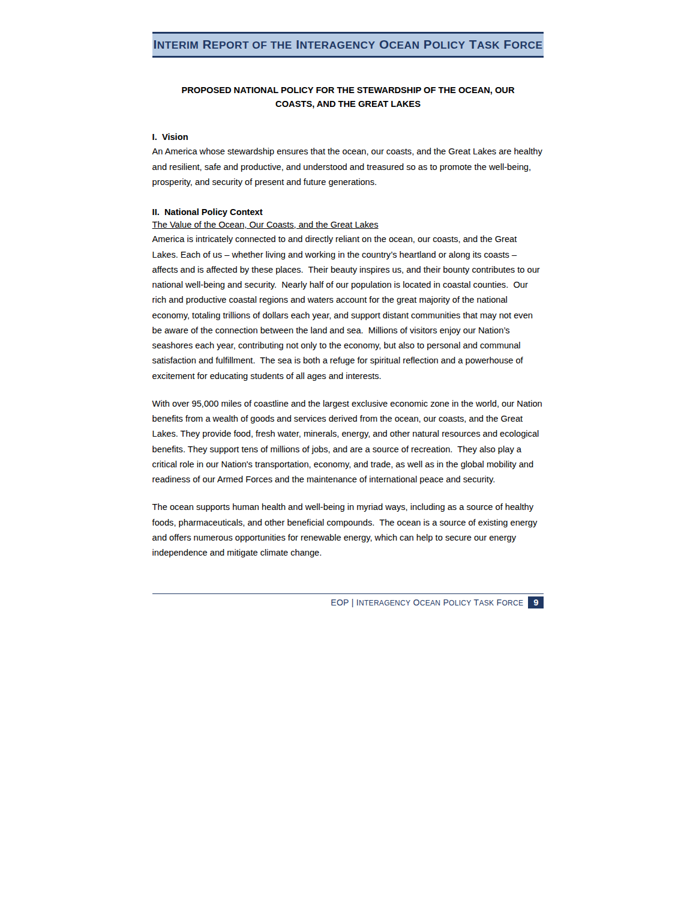INTERIM REPORT OF THE INTERAGENCY OCEAN POLICY TASK FORCE
PROPOSED NATIONAL POLICY FOR THE STEWARDSHIP OF THE OCEAN, OUR
COASTS, AND THE GREAT LAKES
I. Vision
An America whose stewardship ensures that the ocean, our coasts, and the Great Lakes are healthy and resilient, safe and productive, and understood and treasured so as to promote the well-being, prosperity, and security of present and future generations.
II. National Policy Context
The Value of the Ocean, Our Coasts, and the Great Lakes
America is intricately connected to and directly reliant on the ocean, our coasts, and the Great Lakes. Each of us – whether living and working in the country’s heartland or along its coasts – affects and is affected by these places. Their beauty inspires us, and their bounty contributes to our national well-being and security. Nearly half of our population is located in coastal counties. Our rich and productive coastal regions and waters account for the great majority of the national economy, totaling trillions of dollars each year, and support distant communities that may not even be aware of the connection between the land and sea. Millions of visitors enjoy our Nation’s seashores each year, contributing not only to the economy, but also to personal and communal satisfaction and fulfillment. The sea is both a refuge for spiritual reflection and a powerhouse of excitement for educating students of all ages and interests.
With over 95,000 miles of coastline and the largest exclusive economic zone in the world, our Nation benefits from a wealth of goods and services derived from the ocean, our coasts, and the Great Lakes. They provide food, fresh water, minerals, energy, and other natural resources and ecological benefits. They support tens of millions of jobs, and are a source of recreation. They also play a critical role in our Nation's transportation, economy, and trade, as well as in the global mobility and readiness of our Armed Forces and the maintenance of international peace and security.
The ocean supports human health and well-being in myriad ways, including as a source of healthy foods, pharmaceuticals, and other beneficial compounds. The ocean is a source of existing energy and offers numerous opportunities for renewable energy, which can help to secure our energy independence and mitigate climate change.
EOP | INTERAGENCY OCEAN POLICY TASK FORCE 9